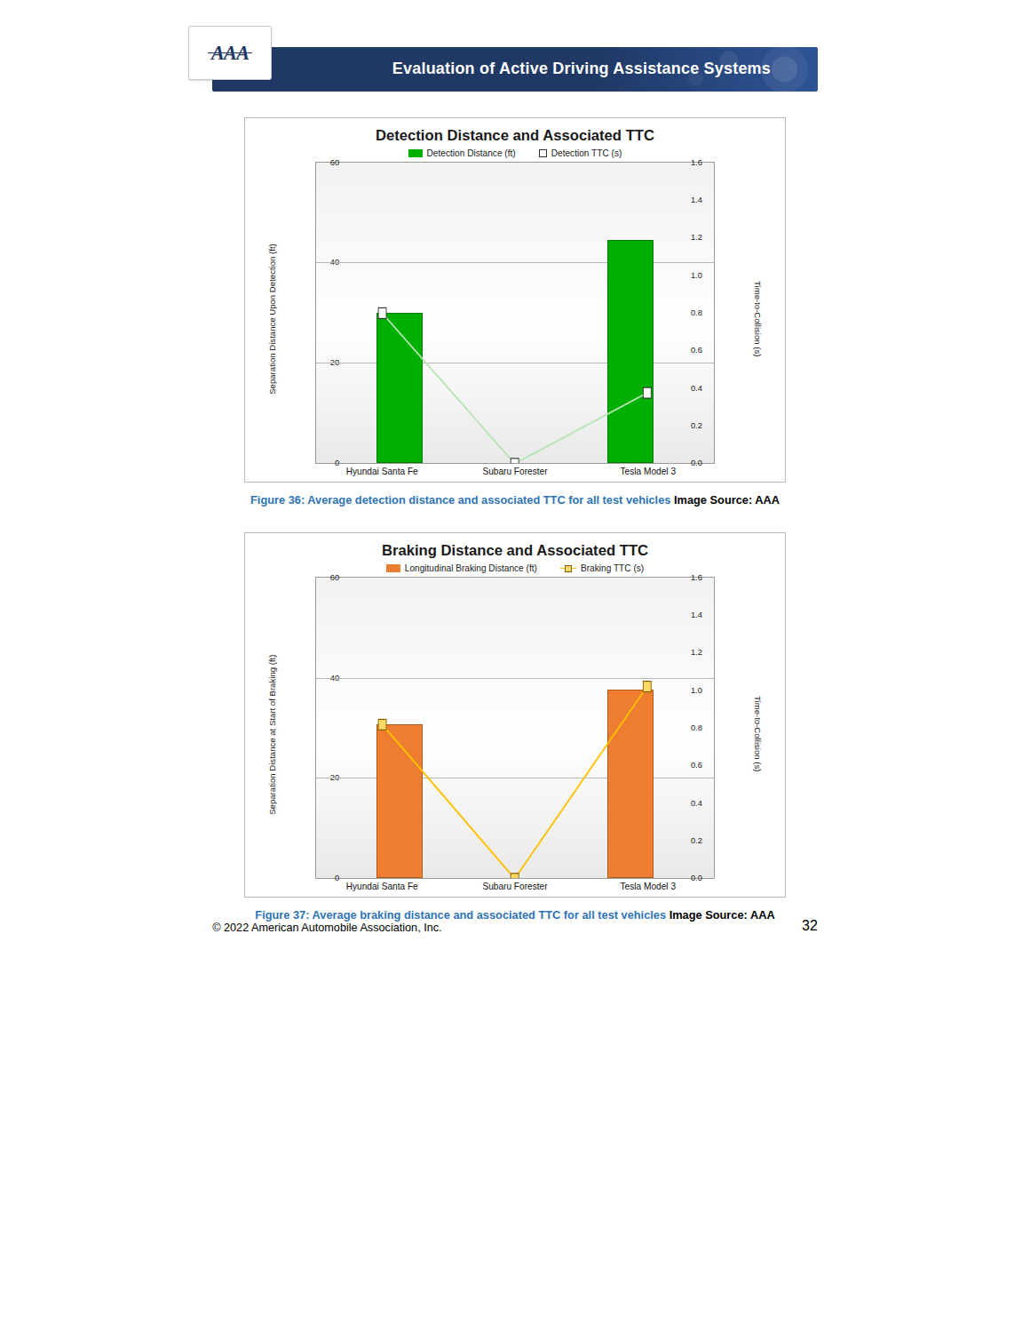Evaluation of Active Driving Assistance Systems
AAA
Detection Distance and Associated TTC
Detection Distance (ft) Detection TTC (s)
Separation Distance Upon Detection (ft)
60
40
20
0
1.6
1.4
1.2
1.0
0.8
0.6
0.4
0.2
0.0
Hyundai Santa Fe
Subaru Forester
Tesla Model 3
Time-to-Collision (s)
Figure 36: Average detection distance and associated TTC for all test vehicles Image Source: AAA
Braking Distance and Associated TTC
Longitudinal Braking Distance (ft) Braking TTC (s)
Separation Distance at Start of Braking (ft)
60
40
20
0
1.6
1.4
1.2
1.0
0.8
0.6
0.4
0.2
0.0
Hyundai Santa Fe
Subaru Forester
Tesla Model 3
Time-to-Collision (s)
Figure 37: Average braking distance and associated TTC for all test vehicles Image Source: AAA
© 2022 American Automobile Association, Inc.
32